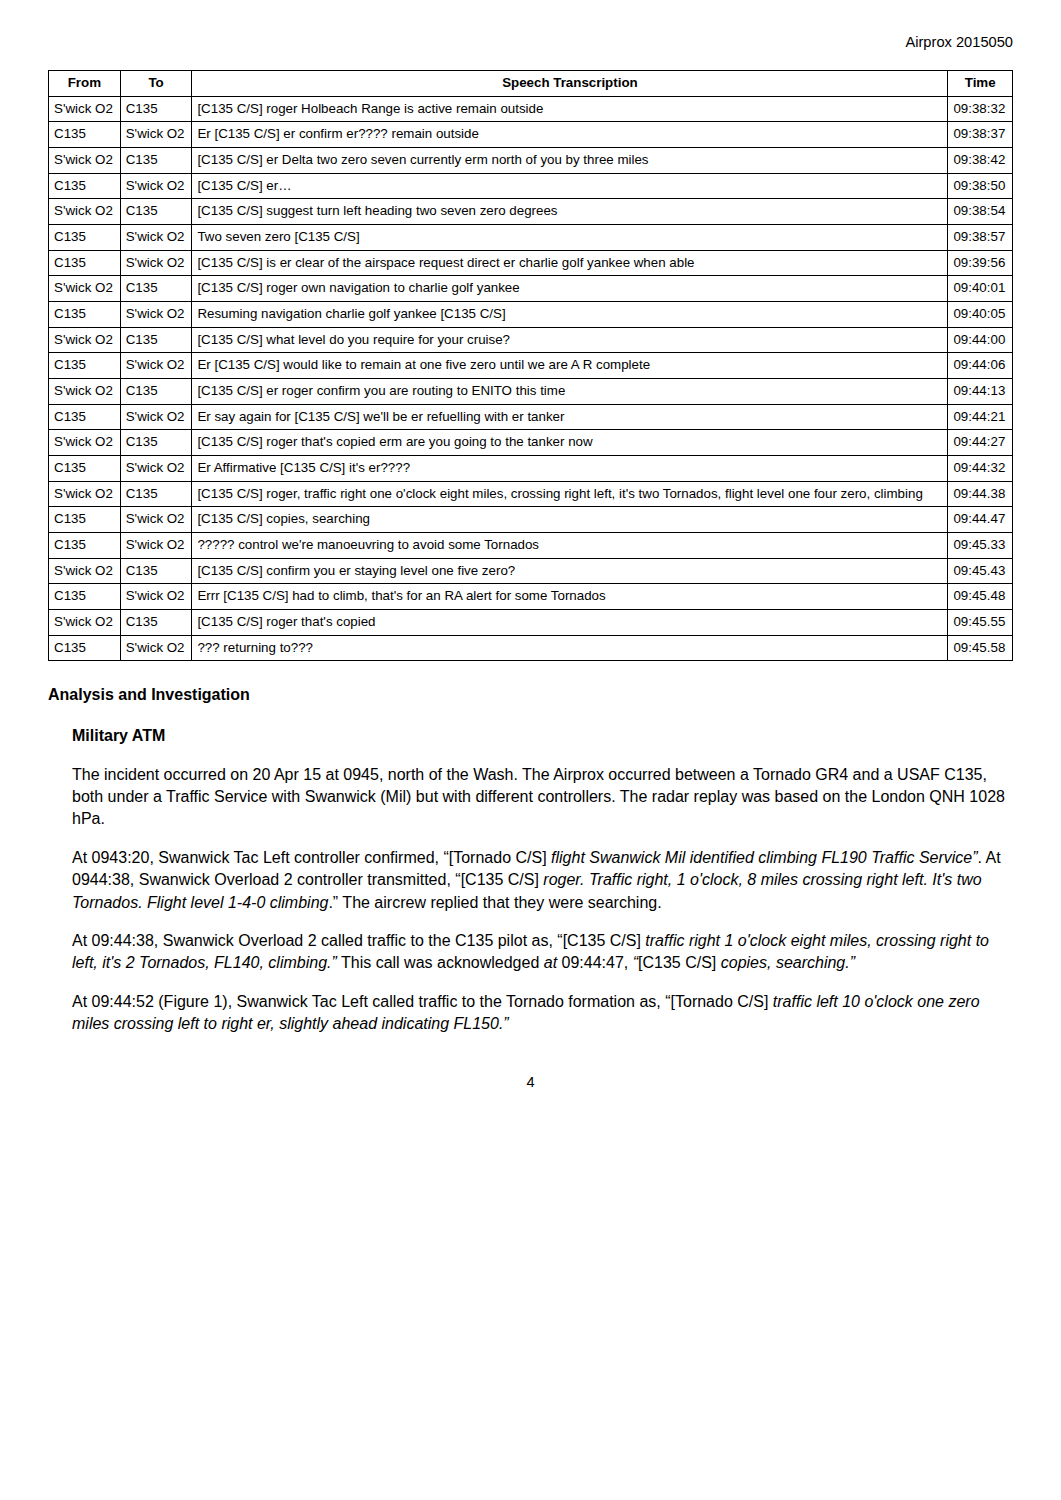Airprox 2015050
| From | To | Speech Transcription | Time |
| --- | --- | --- | --- |
| S'wick O2 | C135 | [C135 C/S] roger Holbeach Range is active remain outside | 09:38:32 |
| C135 | S'wick O2 | Er [C135 C/S] er confirm er???? remain outside | 09:38:37 |
| S'wick O2 | C135 | [C135 C/S] er Delta two zero seven currently erm north of you by three miles | 09:38:42 |
| C135 | S'wick O2 | [C135 C/S] er… | 09:38:50 |
| S'wick O2 | C135 | [C135 C/S] suggest turn left heading two seven zero degrees | 09:38:54 |
| C135 | S'wick O2 | Two seven zero [C135 C/S] | 09:38:57 |
| C135 | S'wick O2 | [C135 C/S] is er clear of the airspace request direct er charlie golf yankee when able | 09:39:56 |
| S'wick O2 | C135 | [C135 C/S] roger own navigation to charlie golf yankee | 09:40:01 |
| C135 | S'wick O2 | Resuming navigation charlie golf yankee [C135 C/S] | 09:40:05 |
| S'wick O2 | C135 | [C135 C/S] what level do you require for your cruise? | 09:44:00 |
| C135 | S'wick O2 | Er [C135 C/S] would like to remain at one five zero until we are A R complete | 09:44:06 |
| S'wick O2 | C135 | [C135 C/S] er roger confirm you are routing to ENITO this time | 09:44:13 |
| C135 | S'wick O2 | Er say again for [C135 C/S] we'll be er refuelling with er tanker | 09:44:21 |
| S'wick O2 | C135 | [C135 C/S] roger that's copied erm are you going to the tanker now | 09:44:27 |
| C135 | S'wick O2 | Er Affirmative [C135 C/S] it's er???? | 09:44:32 |
| S'wick O2 | C135 | [C135 C/S] roger, traffic right one o'clock eight miles, crossing right left, it's two Tornados, flight level one four zero, climbing | 09:44.38 |
| C135 | S'wick O2 | [C135 C/S] copies, searching | 09:44.47 |
| C135 | S'wick O2 | ????? control we're manoeuvring to avoid some Tornados | 09:45.33 |
| S'wick O2 | C135 | [C135 C/S] confirm you er staying level one five zero? | 09:45.43 |
| C135 | S'wick O2 | Errr [C135 C/S] had to climb, that's for an RA alert for some Tornados | 09:45.48 |
| S'wick O2 | C135 | [C135 C/S] roger that's copied | 09:45.55 |
| C135 | S'wick O2 | ??? returning to??? | 09:45.58 |
Analysis and Investigation
Military ATM
The incident occurred on 20 Apr 15 at 0945, north of the Wash. The Airprox occurred between a Tornado GR4 and a USAF C135, both under a Traffic Service with Swanwick (Mil) but with different controllers. The radar replay was based on the London QNH 1028 hPa.
At 0943:20, Swanwick Tac Left controller confirmed, “[Tornado C/S] flight Swanwick Mil identified climbing FL190 Traffic Service”. At 0944:38, Swanwick Overload 2 controller transmitted, “[C135 C/S] roger. Traffic right, 1 o'clock, 8 miles crossing right left. It's two Tornados. Flight level 1-4-0 climbing.” The aircrew replied that they were searching.
At 09:44:38, Swanwick Overload 2 called traffic to the C135 pilot as, “[C135 C/S] traffic right 1 o'clock eight miles, crossing right to left, it's 2 Tornados, FL140, climbing.” This call was acknowledged at 09:44:47, “[C135 C/S] copies, searching.”
At 09:44:52 (Figure 1), Swanwick Tac Left called traffic to the Tornado formation as, “[Tornado C/S] traffic left 10 o'clock one zero miles crossing left to right er, slightly ahead indicating FL150.”
4